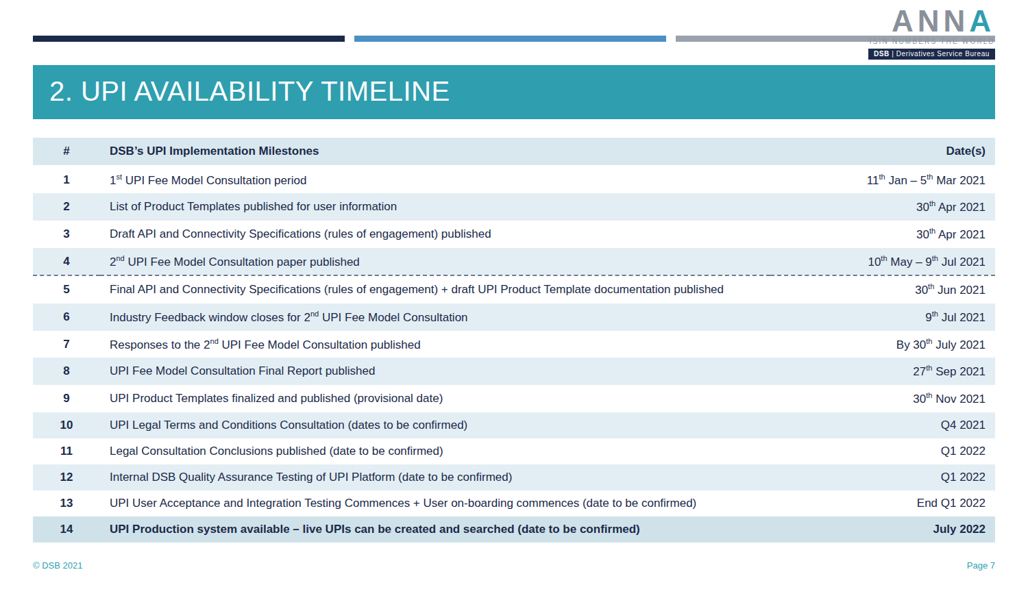ANNA
ISIN NUMBERS THE WORLD
DSB | Derivatives Service Bureau
2. UPI AVAILABILITY TIMELINE
| # | DSB’s UPI Implementation Milestones | Date(s) |
| --- | --- | --- |
| 1 | 1 st UPI Fee Model Consultation period | 11 th Jan – 5 th Mar 2021 |
| 2 | List of Product Templates published for user information | 30 th Apr 2021 |
| 3 | Draft API and Connectivity Specifications (rules of engagement) published | 30 th Apr 2021 |
| 4 | 2 nd UPI Fee Model Consultation paper published | 10 th May – 9 th Jul 2021 |
| 5 | Final API and Connectivity Specifications (rules of engagement) + draft UPI Product Template documentation published | 30 th Jun 2021 |
| 6 | Industry Feedback window closes for 2 nd UPI Fee Model Consultation | 9 th Jul 2021 |
| 7 | Responses to the 2 nd UPI Fee Model Consultation published | By 30 th July 2021 |
| 8 | UPI Fee Model Consultation Final Report published | 27 th Sep 2021 |
| 9 | UPI Product Templates finalized and published (provisional date) | 30 th Nov 2021 |
| 10 | UPI Legal Terms and Conditions Consultation (dates to be confirmed) | Q4 2021 |
| 11 | Legal Consultation Conclusions published (date to be confirmed) | Q1 2022 |
| 12 | Internal DSB Quality Assurance Testing of UPI Platform (date to be confirmed) | Q1 2022 |
| 13 | UPI User Acceptance and Integration Testing Commences + User on-boarding commences (date to be confirmed) | End Q1 2022 |
| 14 | UPI Production system available – live UPIs can be created and searched (date to be confirmed) | July 2022 |
© DSB 2021
Page 7